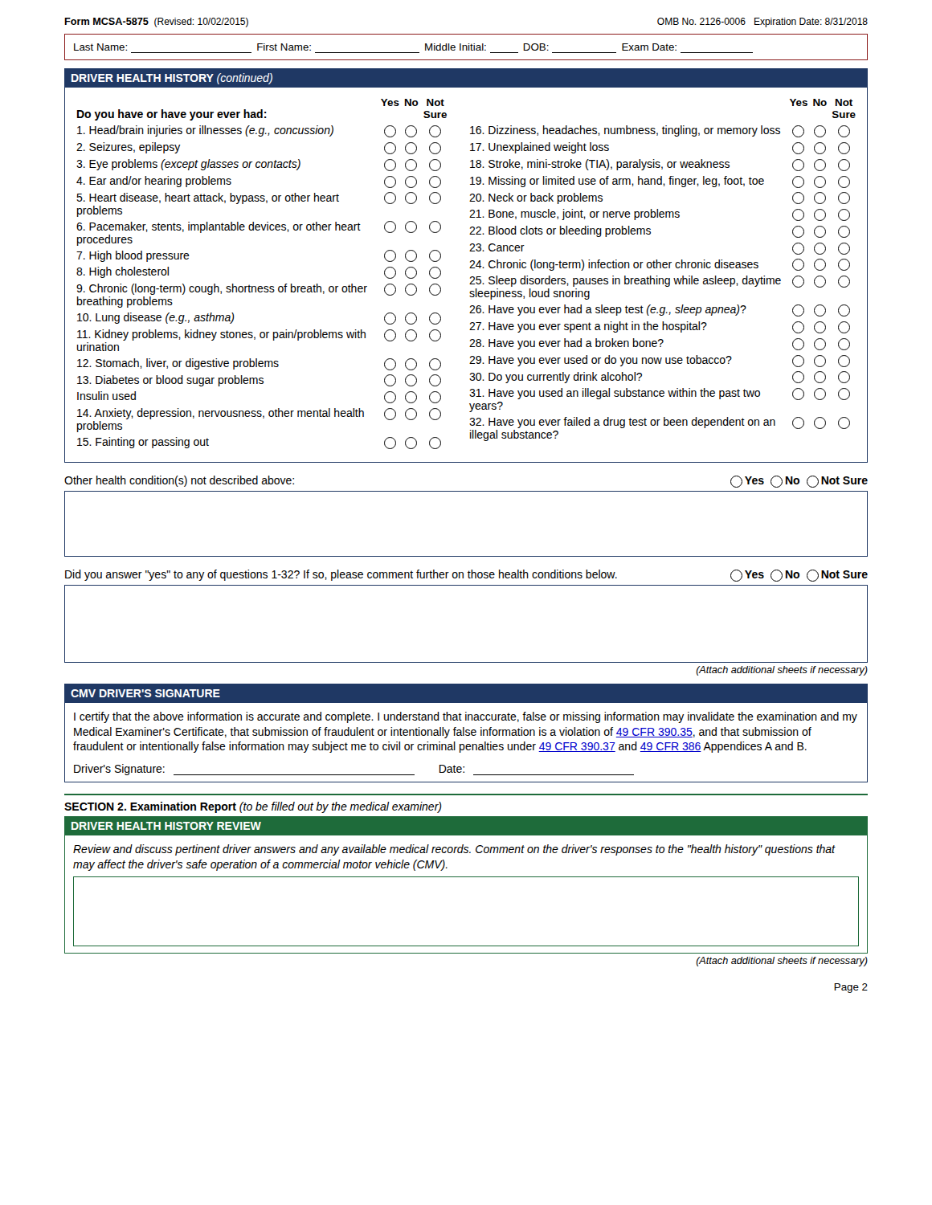Form MCSA-5875 (Revised: 10/02/2015)
OMB No. 2126-0006 Expiration Date: 8/31/2018
Last Name:
First Name:
Middle Initial:
DOB:
Exam Date:
DRIVER HEALTH HISTORY (continued)
| / Do you have or have your ever had: / Yes / No / Not Sure / / 1. Head/brain injuries or illnesses (e.g., concussion) / / / / / 2. Seizures, epilepsy / / / / / 3. Eye problems (except glasses or contacts) / / / / / 4. Ear and/or hearing problems / / / / / 5. Heart disease, heart attack, bypass, or other heart problems / / / / / 6. Pacemaker, stents, implantable devices, or other heart procedures / / / / / 7. High blood pressure / / / / / 8. High cholesterol / / / / / 9. Chronic (long-term) cough, shortness of breath, or other breathing problems / / / / / 10. Lung disease (e.g., asthma) / / / / / 11. Kidney problems, kidney stones, or pain/problems with urination / / / / / 12. Stomach, liver, or digestive problems / / / / / 13. Diabetes or blood sugar problems / / / / / Insulin used / / / / / 14. Anxiety, depression, nervousness, other mental health problems / / / / / 15. Fainting or passing out / / / / | | / / Yes / No / Not Sure / / 16. Dizziness, headaches, numbness, tingling, or memory loss / / / / / 17. Unexplained weight loss / / / / / 18. Stroke, mini-stroke (TIA), paralysis, or weakness / / / / / 19. Missing or limited use of arm, hand, finger, leg, foot, toe / / / / / 20. Neck or back problems / / / / / 21. Bone, muscle, joint, or nerve problems / / / / / 22. Blood clots or bleeding problems / / / / / 23. Cancer / / / / / 24. Chronic (long-term) infection or other chronic diseases / / / / / 25. Sleep disorders, pauses in breathing while asleep, daytime sleepiness, loud snoring / / / / / 26. Have you ever had a sleep test (e.g., sleep apnea) ? / / / / / 27. Have you ever spent a night in the hospital? / / / / / 28. Have you ever had a broken bone? / / / / / 29. Have you ever used or do you now use tobacco? / / / / / 30. Do you currently drink alcohol? / / / / / 31. Have you used an illegal substance within the past two years? / / / / / 32. Have you ever failed a drug test or been dependent on an illegal substance? / / / / |
Other health condition(s) not described above:
Yes No Not Sure
Did you answer "yes" to any of questions 1-32? If so, please comment further on those health conditions below.
Yes No Not Sure
(Attach additional sheets if necessary)
CMV DRIVER'S SIGNATURE
I certify that the above information is accurate and complete. I understand that inaccurate, false or missing information may invalidate the examination and my Medical Examiner's Certificate, that submission of fraudulent or intentionally false information is a violation of 49 CFR 390.35, and that submission of fraudulent or intentionally false information may subject me to civil or criminal penalties under 49 CFR 390.37 and 49 CFR 386 Appendices A and B.
Driver's Signature: Date:
SECTION 2. Examination Report (to be filled out by the medical examiner)
DRIVER HEALTH HISTORY REVIEW
Review and discuss pertinent driver answers and any available medical records. Comment on the driver's responses to the "health history" questions that may affect the driver's safe operation of a commercial motor vehicle (CMV).
(Attach additional sheets if necessary)
Page 2